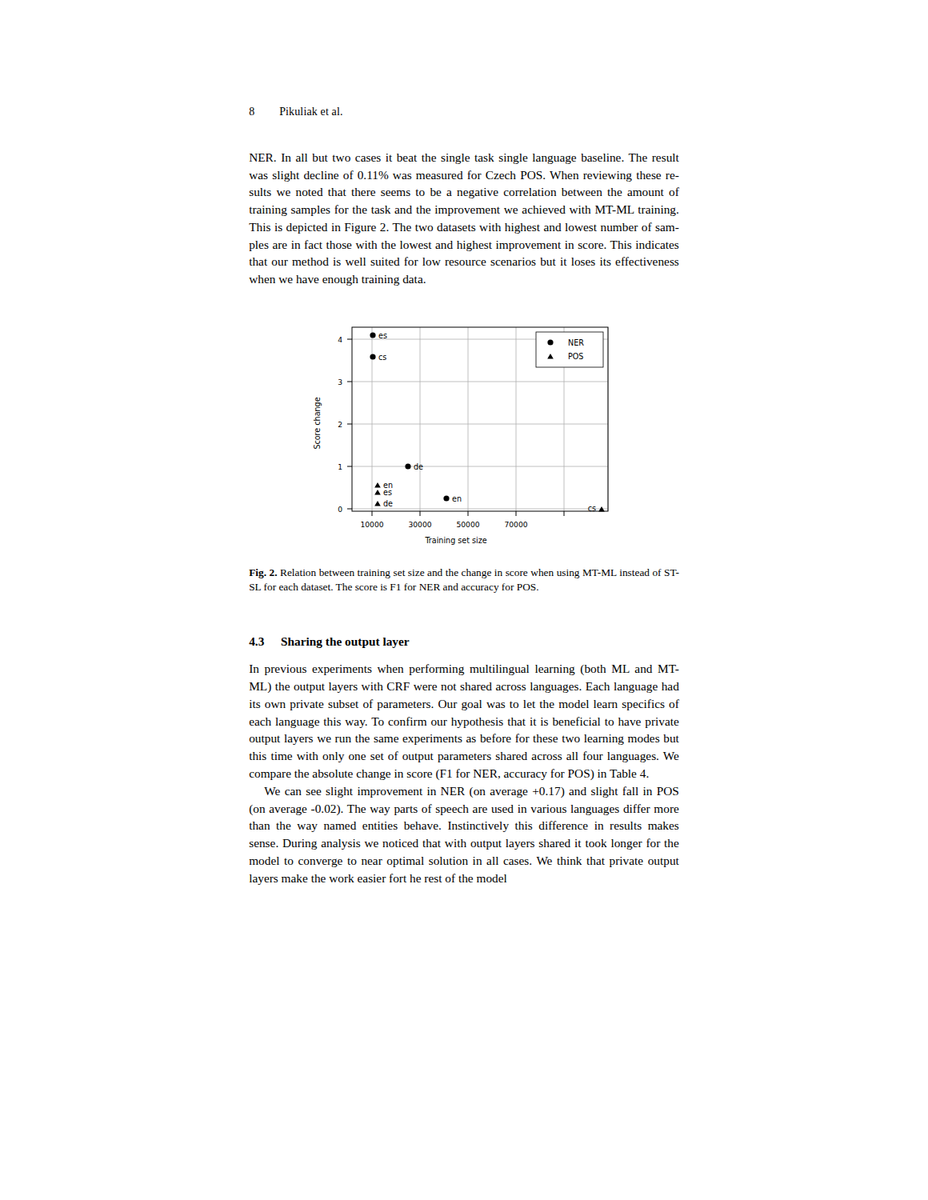8 Pikuliak et al.
NER. In all but two cases it beat the single task single language baseline. The result was slight decline of 0.11% was measured for Czech POS. When reviewing these results we noted that there seems to be a negative correlation between the amount of training samples for the task and the improvement we achieved with MT-ML training. This is depicted in Figure 2. The two datasets with highest and lowest number of samples are in fact those with the lowest and highest improvement in score. This indicates that our method is well suited for low resource scenarios but it loses its effectiveness when we have enough training data.
4 3 2 1 0 10000 30000 50000 70000 Training set size Score change es cs de en en es de cs NER POS
Fig. 2. Relation between training set size and the change in score when using MT-ML instead of ST-SL for each dataset. The score is F1 for NER and accuracy for POS.
4.3 Sharing the output layer
In previous experiments when performing multilingual learning (both ML and MT-ML) the output layers with CRF were not shared across languages. Each language had its own private subset of parameters. Our goal was to let the model learn specifics of each language this way. To confirm our hypothesis that it is beneficial to have private output layers we run the same experiments as before for these two learning modes but this time with only one set of output parameters shared across all four languages. We compare the absolute change in score (F1 for NER, accuracy for POS) in Table 4.
We can see slight improvement in NER (on average +0.17) and slight fall in POS (on average -0.02). The way parts of speech are used in various languages differ more than the way named entities behave. Instinctively this difference in results makes sense. During analysis we noticed that with output layers shared it took longer for the model to converge to near optimal solution in all cases. We think that private output layers make the work easier fort he rest of the model